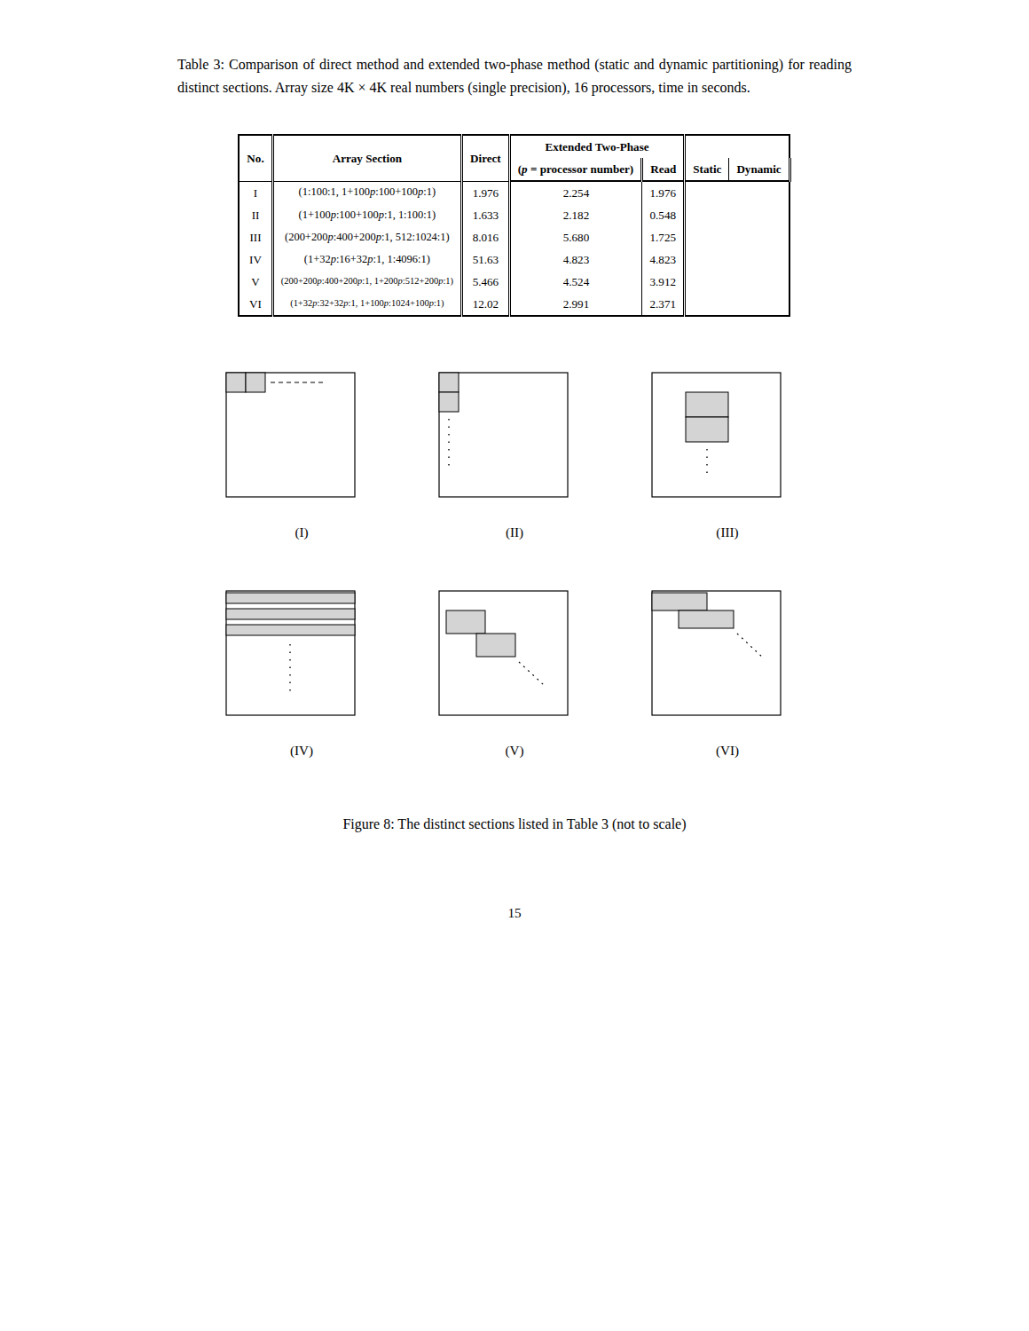Table 3: Comparison of direct method and extended two-phase method (static and dynamic partitioning) for reading distinct sections. Array size 4K × 4K real numbers (single precision), 16 processors, time in seconds.
| No. | Array Section | Direct | Extended Two-Phase |
| --- | --- | --- | --- |
| ( p = processor number) | Read | Static | Dynamic |
| I | (1:100:1, 1+100 p :100+100 p :1) | 1.976 | 2.254 | 1.976 |
| II | (1+100 p :100+100 p :1, 1:100:1) | 1.633 | 2.182 | 0.548 |
| III | (200+200 p :400+200 p :1, 512:1024:1) | 8.016 | 5.680 | 1.725 |
| IV | (1+32 p :16+32 p :1, 1:4096:1) | 51.63 | 4.823 | 4.823 |
| V | (200+200 p :400+200 p :1, 1+200 p :512+200 p :1) | 5.466 | 4.524 | 3.912 |
| VI | (1+32 p :32+32 p :1, 1+100 p :1024+100 p :1) | 12.02 | 2.991 | 2.371 |
(I)
(II)
(III)
(IV)
(V)
(VI)
Figure 8: The distinct sections listed in Table 3 (not to scale)
15